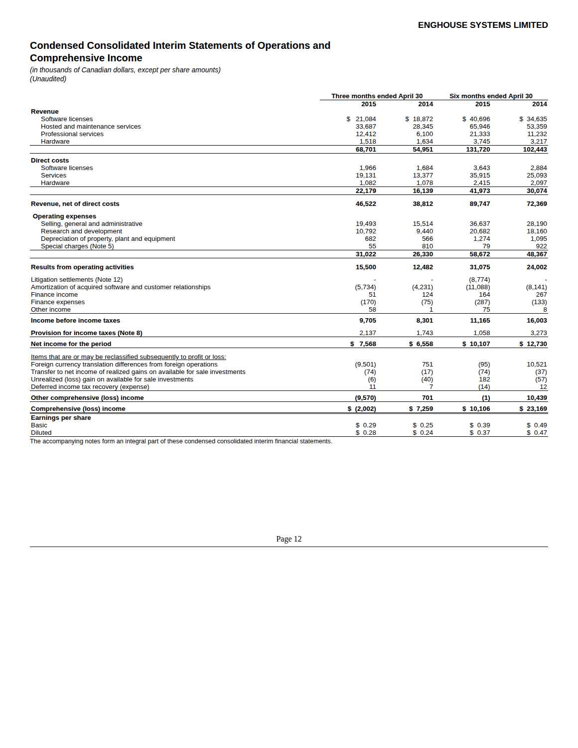ENGHOUSE SYSTEMS LIMITED
Condensed Consolidated Interim Statements of Operations and
Comprehensive Income
(in thousands of Canadian dollars, except per share amounts)
(Unaudited)
| | Three months ended April 30 | Six months ended April 30 |
| | 2015 | 2014 | 2015 | 2014 |
| Revenue | | | | |
| Software licenses | $ 21,084 | $ 18,872 | $ 40,696 | $ 34,635 |
| Hosted and maintenance services | 33,687 | 28,345 | 65,946 | 53,359 |
| Professional services | 12,412 | 6,100 | 21,333 | 11,232 |
| Hardware | 1,518 | 1,634 | 3,745 | 3,217 |
| | 68,701 | 54,951 | 131,720 | 102,443 |
| Direct costs | | | | |
| Software licenses | 1,966 | 1,684 | 3,643 | 2,884 |
| Services | 19,131 | 13,377 | 35,915 | 25,093 |
| Hardware | 1,082 | 1,078 | 2,415 | 2,097 |
| | 22,179 | 16,139 | 41,973 | 30,074 |
| Revenue, net of direct costs | 46,522 | 38,812 | 89,747 | 72,369 |
| Operating expenses | | | | |
| Selling, general and administrative | 19,493 | 15,514 | 36,637 | 28,190 |
| Research and development | 10,792 | 9,440 | 20,682 | 18,160 |
| Depreciation of property, plant and equipment | 682 | 566 | 1,274 | 1,095 |
| Special charges (Note 5) | 55 | 810 | 79 | 922 |
| | 31,022 | 26,330 | 58,672 | 48,367 |
| Results from operating activities | 15,500 | 12,482 | 31,075 | 24,002 |
| Litigation settlements (Note 12) | - | - | (8,774) | - |
| Amortization of acquired software and customer relationships | (5,734) | (4,231) | (11,088) | (8,141) |
| Finance income | 51 | 124 | 164 | 267 |
| Finance expenses | (170) | (75) | (287) | (133) |
| Other income | 58 | 1 | 75 | 8 |
| Income before income taxes | 9,705 | 8,301 | 11,165 | 16,003 |
| Provision for income taxes (Note 8) | 2,137 | 1,743 | 1,058 | 3,273 |
| Net income for the period | $ 7,568 | $ 6,558 | $ 10,107 | $ 12,730 |
| Items that are or may be reclassified subsequently to profit or loss: | | | | |
| Foreign currency translation differences from foreign operations | (9,501) | 751 | (95) | 10,521 |
| Transfer to net income of realized gains on available for sale investments | (74) | (17) | (74) | (37) |
| Unrealized (loss) gain on available for sale investments | (6) | (40) | 182 | (57) |
| Deferred income tax recovery (expense) | 11 | 7 | (14) | 12 |
| Other comprehensive (loss) income | (9,570) | 701 | (1) | 10,439 |
| Comprehensive (loss) income | $ (2,002) | $ 7,259 | $ 10,106 | $ 23,169 |
| Earnings per share | | | | |
| Basic | $ 0.29 | $ 0.25 | $ 0.39 | $ 0.49 |
| Diluted | $ 0.28 | $ 0.24 | $ 0.37 | $ 0.47 |
The accompanying notes form an integral part of these condensed consolidated interim financial statements.
Page 12